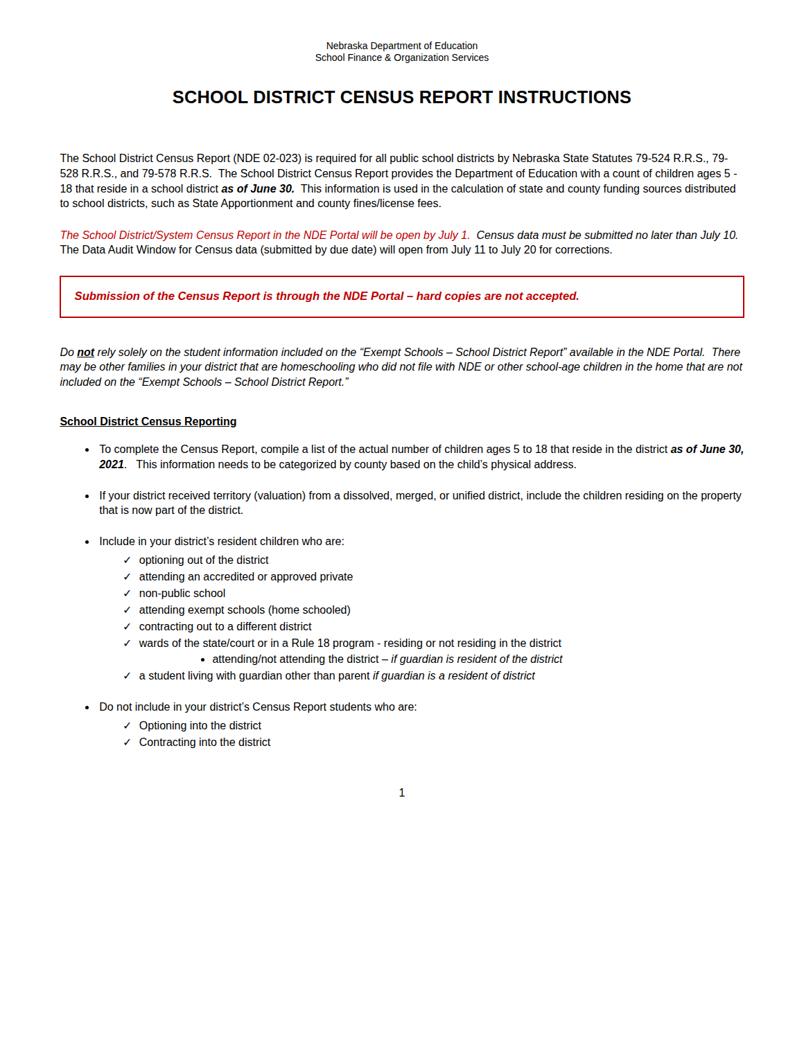Nebraska Department of Education
School Finance & Organization Services
SCHOOL DISTRICT CENSUS REPORT INSTRUCTIONS
The School District Census Report (NDE 02-023) is required for all public school districts by Nebraska State Statutes 79-524 R.R.S., 79-528 R.R.S., and 79-578 R.R.S. The School District Census Report provides the Department of Education with a count of children ages 5 - 18 that reside in a school district as of June 30. This information is used in the calculation of state and county funding sources distributed to school districts, such as State Apportionment and county fines/license fees.
The School District/System Census Report in the NDE Portal will be open by July 1. Census data must be submitted no later than July 10. The Data Audit Window for Census data (submitted by due date) will open from July 11 to July 20 for corrections.
Submission of the Census Report is through the NDE Portal – hard copies are not accepted.
Do not rely solely on the student information included on the “Exempt Schools – School District Report” available in the NDE Portal. There may be other families in your district that are homeschooling who did not file with NDE or other school-age children in the home that are not included on the “Exempt Schools – School District Report.”
School District Census Reporting
To complete the Census Report, compile a list of the actual number of children ages 5 to 18 that reside in the district as of June 30, 2021. This information needs to be categorized by county based on the child’s physical address.
If your district received territory (valuation) from a dissolved, merged, or unified district, include the children residing on the property that is now part of the district.
Include in your district’s resident children who are:
optioning out of the district
attending an accredited or approved private
non-public school
attending exempt schools (home schooled)
contracting out to a different district
wards of the state/court or in a Rule 18 program - residing or not residing in the district
attending/not attending the district – if guardian is resident of the district
a student living with guardian other than parent if guardian is a resident of district
Do not include in your district’s Census Report students who are:
Optioning into the district
Contracting into the district
1